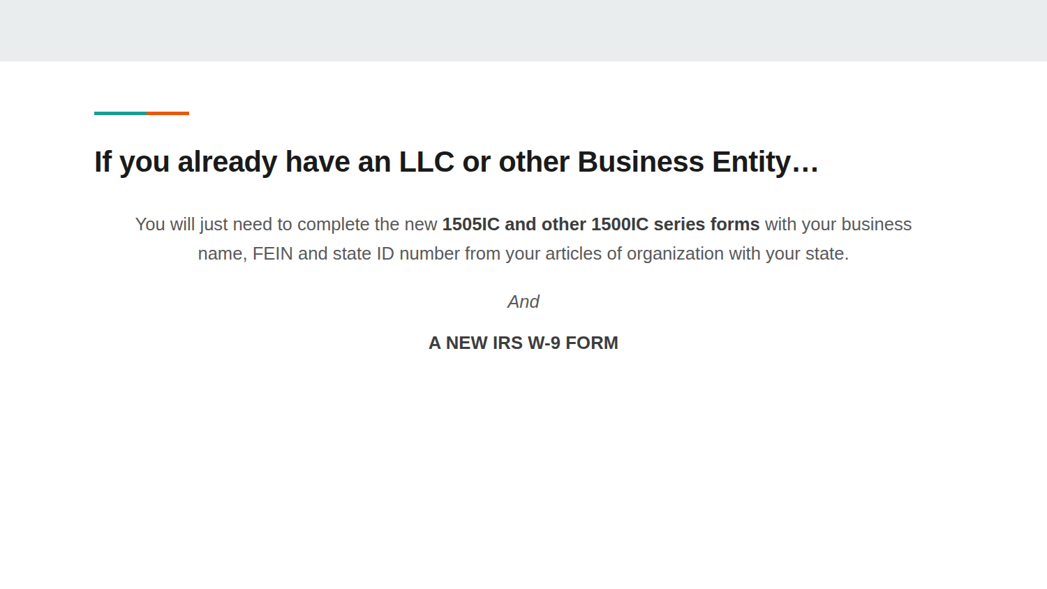If you already have an LLC or other Business Entity…
You will just need to complete the new 1505IC and other 1500IC series forms with your business name, FEIN and state ID number from your articles of organization with your state.
And
A NEW IRS W-9 FORM